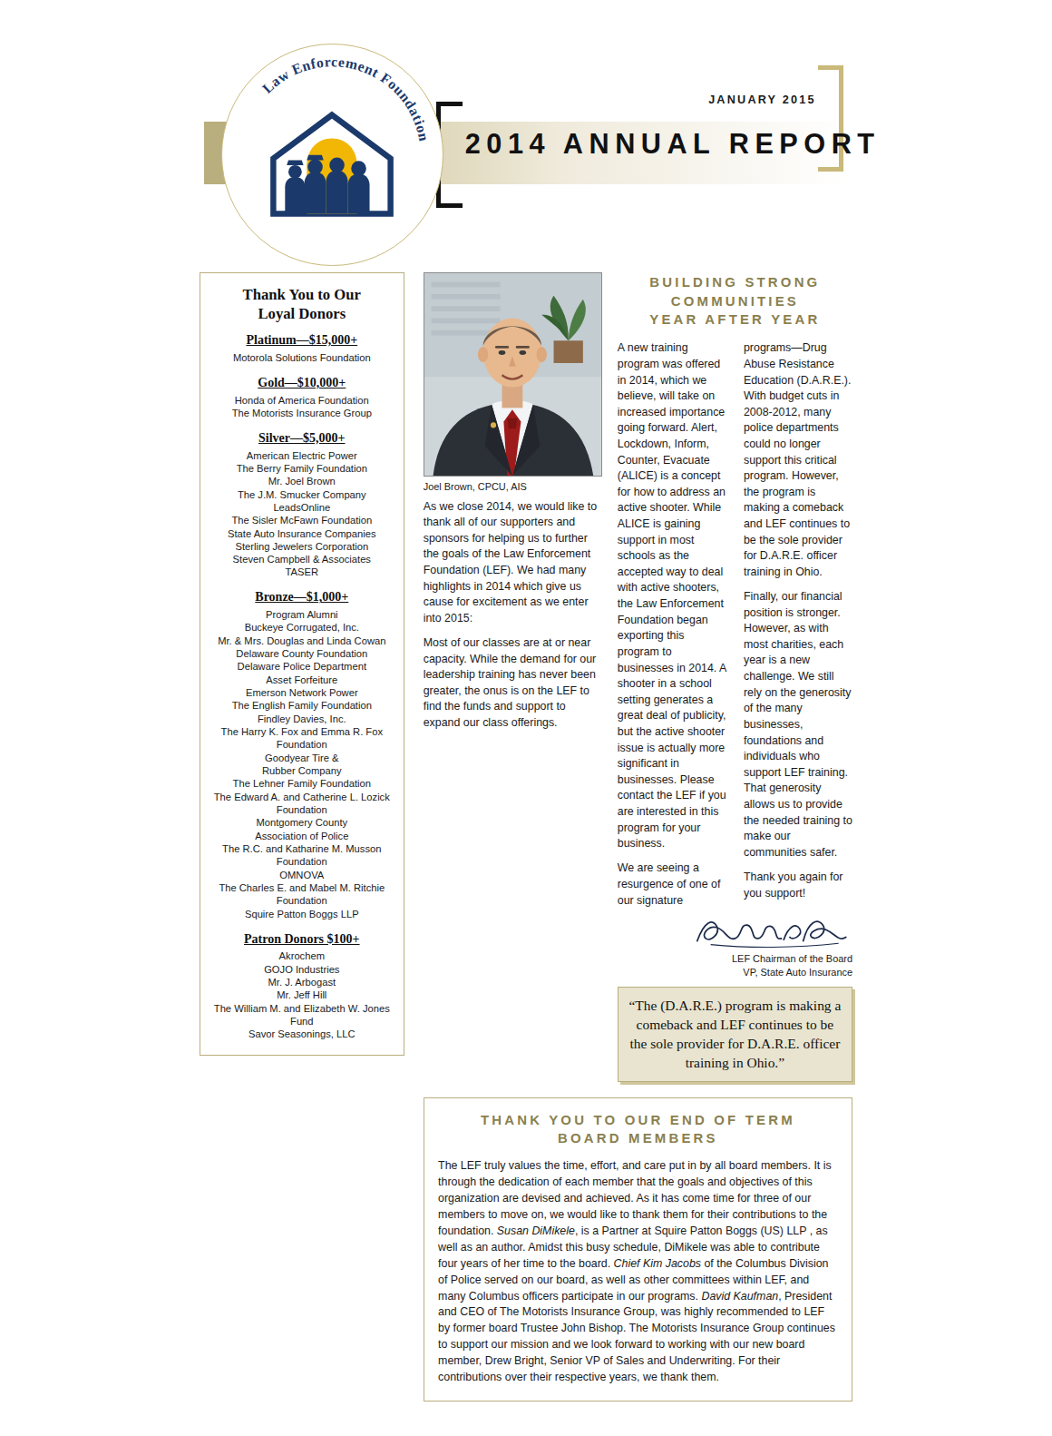JANUARY 2015
2014 ANNUAL REPORT
Law Enforcement Foundation
Thank You to Our
Loyal Donors
Platinum—$15,000+
Motorola Solutions Foundation
Gold—$10,000+
Honda of America Foundation
The Motorists Insurance Group
Silver—$5,000+
American Electric Power
The Berry Family Foundation
Mr. Joel Brown
The J.M. Smucker Company
LeadsOnline
The Sisler McFawn Foundation
State Auto Insurance Companies
Sterling Jewelers Corporation
Steven Campbell & Associates
TASER
Bronze—$1,000+
Program Alumni
Buckeye Corrugated, Inc.
Mr. & Mrs. Douglas and Linda Cowan
Delaware County Foundation
Delaware Police Department
Asset Forfeiture
Emerson Network Power
The English Family Foundation
Findley Davies, Inc.
The Harry K. Fox and Emma R. Fox
Foundation
Goodyear Tire &
Rubber Company
The Lehner Family Foundation
The Edward A. and Catherine L. Lozick
Foundation
Montgomery County
Association of Police
The R.C. and Katharine M. Musson
Foundation
OMNOVA
The Charles E. and Mabel M. Ritchie
Foundation
Squire Patton Boggs LLP
Patron Donors $100+
Akrochem
GOJO Industries
Mr. J. Arbogast
Mr. Jeff Hill
The William M. and Elizabeth W. Jones Fund
Savor Seasonings, LLC
Joel Brown, CPCU, AIS
As we close 2014, we would like to thank all of our supporters and sponsors for helping us to further the goals of the Law Enforcement Foundation (LEF). We had many highlights in 2014 which give us cause for excitement as we enter into 2015:
Most of our classes are at or near capacity. While the demand for our leadership training has never been greater, the onus is on the LEF to find the funds and support to expand our class offerings.
BUILDING STRONG COMMUNITIES
YEAR AFTER YEAR
A new training program was offered in 2014, which we believe, will take on increased importance going forward. Alert, Lockdown, Inform, Counter, Evacuate (ALICE) is a concept for how to address an active shooter. While ALICE is gaining support in most schools as the accepted way to deal with active shooters, the Law Enforcement Foundation began exporting this program to businesses in 2014. A shooter in a school setting generates a great deal of publicity, but the active shooter issue is actually more significant in businesses. Please contact the LEF if you are interested in this program for your business.
We are seeing a resurgence of one of our signature programs—Drug Abuse Resistance Education (D.A.R.E.). With budget cuts in 2008-2012, many police departments could no longer support this critical program. However, the program is making a comeback and LEF continues to be the sole provider for D.A.R.E. officer training in Ohio.
Finally, our financial position is stronger. However, as with most charities, each year is a new challenge. We still rely on the generosity of the many businesses, foundations and individuals who support LEF training. That generosity allows us to provide the needed training to make our communities safer.
Thank you again for you support!
LEF Chairman of the Board
VP, State Auto Insurance
“The (D.A.R.E.) program is making a comeback and LEF continues to be the sole provider for D.A.R.E. officer training in Ohio.”
THANK YOU TO OUR END OF TERM
BOARD MEMBERS
The LEF truly values the time, effort, and care put in by all board members. It is through the dedication of each member that the goals and objectives of this organization are devised and achieved. As it has come time for three of our members to move on, we would like to thank them for their contributions to the foundation. Susan DiMikele, is a Partner at Squire Patton Boggs (US) LLP , as well as an author. Amidst this busy schedule, DiMikele was able to contribute four years of her time to the board. Chief Kim Jacobs of the Columbus Division of Police served on our board, as well as other committees within LEF, and many Columbus officers participate in our programs. David Kaufman, President and CEO of The Motorists Insurance Group, was highly recommended to LEF by former board Trustee John Bishop. The Motorists Insurance Group continues to support our mission and we look forward to working with our new board member, Drew Bright, Senior VP of Sales and Underwriting. For their contributions over their respective years, we thank them.